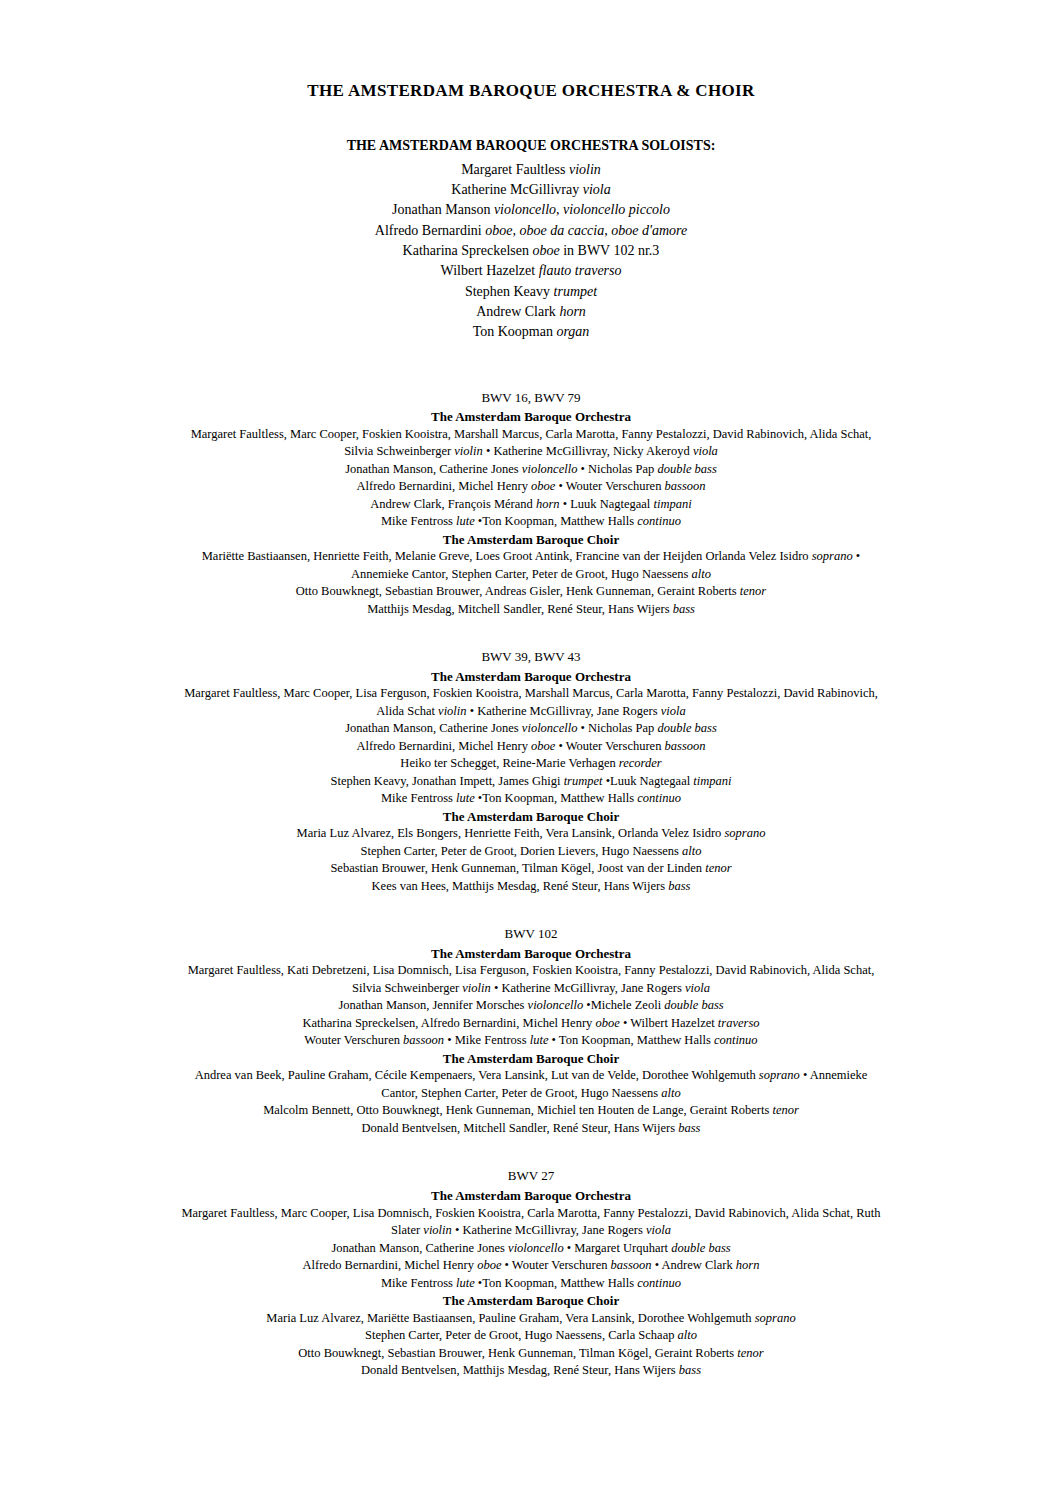THE AMSTERDAM BAROQUE ORCHESTRA & CHOIR
THE AMSTERDAM BAROQUE ORCHESTRA SOLOISTS:
Margaret Faultless violin
Katherine McGillivray viola
Jonathan Manson violoncello, violoncello piccolo
Alfredo Bernardini oboe, oboe da caccia, oboe d'amore
Katharina Spreckelsen oboe in BWV 102 nr.3
Wilbert Hazelzet flauto traverso
Stephen Keavy trumpet
Andrew Clark horn
Ton Koopman organ
BWV 16, BWV 79
The Amsterdam Baroque Orchestra
Margaret Faultless, Marc Cooper, Foskien Kooistra, Marshall Marcus, Carla Marotta, Fanny Pestalozzi, David Rabinovich, Alida Schat,
Silvia Schweinberger violin • Katherine McGillivray, Nicky Akeroyd viola
Jonathan Manson, Catherine Jones violoncello • Nicholas Pap double bass
Alfredo Bernardini, Michel Henry oboe • Wouter Verschuren bassoon
Andrew Clark, François Mérand horn • Luuk Nagtegaal timpani
Mike Fentross lute •Ton Koopman, Matthew Halls continuo
The Amsterdam Baroque Choir
Mariëtte Bastiaansen, Henriette Feith, Melanie Greve, Loes Groot Antink, Francine van der Heijden Orlanda Velez Isidro soprano •
Annemieke Cantor, Stephen Carter, Peter de Groot, Hugo Naessens alto
Otto Bouwknegt, Sebastian Brouwer, Andreas Gisler, Henk Gunneman, Geraint Roberts tenor
Matthijs Mesdag, Mitchell Sandler, René Steur, Hans Wijers bass
BWV 39, BWV 43
The Amsterdam Baroque Orchestra
Margaret Faultless, Marc Cooper, Lisa Ferguson, Foskien Kooistra, Marshall Marcus, Carla Marotta, Fanny Pestalozzi, David Rabinovich,
Alida Schat violin • Katherine McGillivray, Jane Rogers viola
Jonathan Manson, Catherine Jones violoncello • Nicholas Pap double bass
Alfredo Bernardini, Michel Henry oboe • Wouter Verschuren bassoon
Heiko ter Schegget, Reine-Marie Verhagen recorder
Stephen Keavy, Jonathan Impett, James Ghigi trumpet •Luuk Nagtegaal timpani
Mike Fentross lute •Ton Koopman, Matthew Halls continuo
The Amsterdam Baroque Choir
Maria Luz Alvarez, Els Bongers, Henriette Feith, Vera Lansink, Orlanda Velez Isidro soprano
Stephen Carter, Peter de Groot, Dorien Lievers, Hugo Naessens alto
Sebastian Brouwer, Henk Gunneman, Tilman Kögel, Joost van der Linden tenor
Kees van Hees, Matthijs Mesdag, René Steur, Hans Wijers bass
BWV 102
The Amsterdam Baroque Orchestra
Margaret Faultless, Kati Debretzeni, Lisa Domnisch, Lisa Ferguson, Foskien Kooistra, Fanny Pestalozzi, David Rabinovich, Alida Schat,
Silvia Schweinberger violin • Katherine McGillivray, Jane Rogers viola
Jonathan Manson, Jennifer Morsches violoncello •Michele Zeoli double bass
Katharina Spreckelsen, Alfredo Bernardini, Michel Henry oboe • Wilbert Hazelzet traverso
Wouter Verschuren bassoon • Mike Fentross lute • Ton Koopman, Matthew Halls continuo
The Amsterdam Baroque Choir
Andrea van Beek, Pauline Graham, Cécile Kempenaers, Vera Lansink, Lut van de Velde, Dorothee Wohlgemuth soprano • Annemieke
Cantor, Stephen Carter, Peter de Groot, Hugo Naessens alto
Malcolm Bennett, Otto Bouwknegt, Henk Gunneman, Michiel ten Houten de Lange, Geraint Roberts tenor
Donald Bentvelsen, Mitchell Sandler, René Steur, Hans Wijers bass
BWV 27
The Amsterdam Baroque Orchestra
Margaret Faultless, Marc Cooper, Lisa Domnisch, Foskien Kooistra, Carla Marotta, Fanny Pestalozzi, David Rabinovich, Alida Schat, Ruth
Slater violin • Katherine McGillivray, Jane Rogers viola
Jonathan Manson, Catherine Jones violoncello • Margaret Urquhart double bass
Alfredo Bernardini, Michel Henry oboe • Wouter Verschuren bassoon • Andrew Clark horn
Mike Fentross lute •Ton Koopman, Matthew Halls continuo
The Amsterdam Baroque Choir
Maria Luz Alvarez, Mariëtte Bastiaansen, Pauline Graham, Vera Lansink, Dorothee Wohlgemuth soprano
Stephen Carter, Peter de Groot, Hugo Naessens, Carla Schaap alto
Otto Bouwknegt, Sebastian Brouwer, Henk Gunneman, Tilman Kögel, Geraint Roberts tenor
Donald Bentvelsen, Matthijs Mesdag, René Steur, Hans Wijers bass